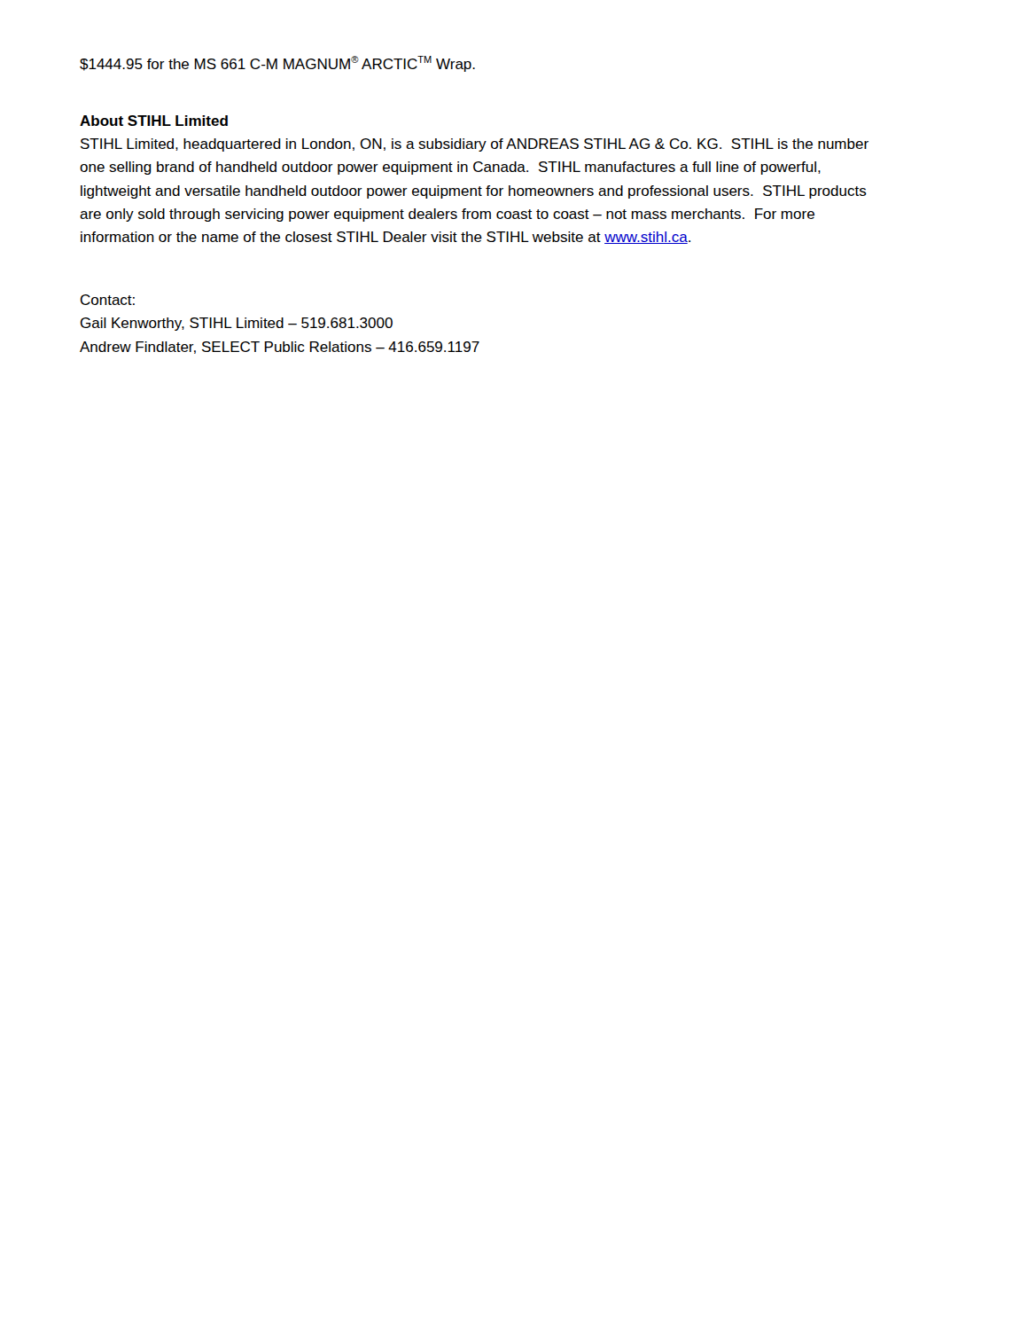$1444.95 for the MS 661 C-M MAGNUM® ARCTICTM Wrap.
About STIHL Limited
STIHL Limited, headquartered in London, ON, is a subsidiary of ANDREAS STIHL AG & Co. KG. STIHL is the number one selling brand of handheld outdoor power equipment in Canada. STIHL manufactures a full line of powerful, lightweight and versatile handheld outdoor power equipment for homeowners and professional users. STIHL products are only sold through servicing power equipment dealers from coast to coast – not mass merchants. For more information or the name of the closest STIHL Dealer visit the STIHL website at www.stihl.ca.
Contact:
Gail Kenworthy, STIHL Limited – 519.681.3000
Andrew Findlater, SELECT Public Relations – 416.659.1197